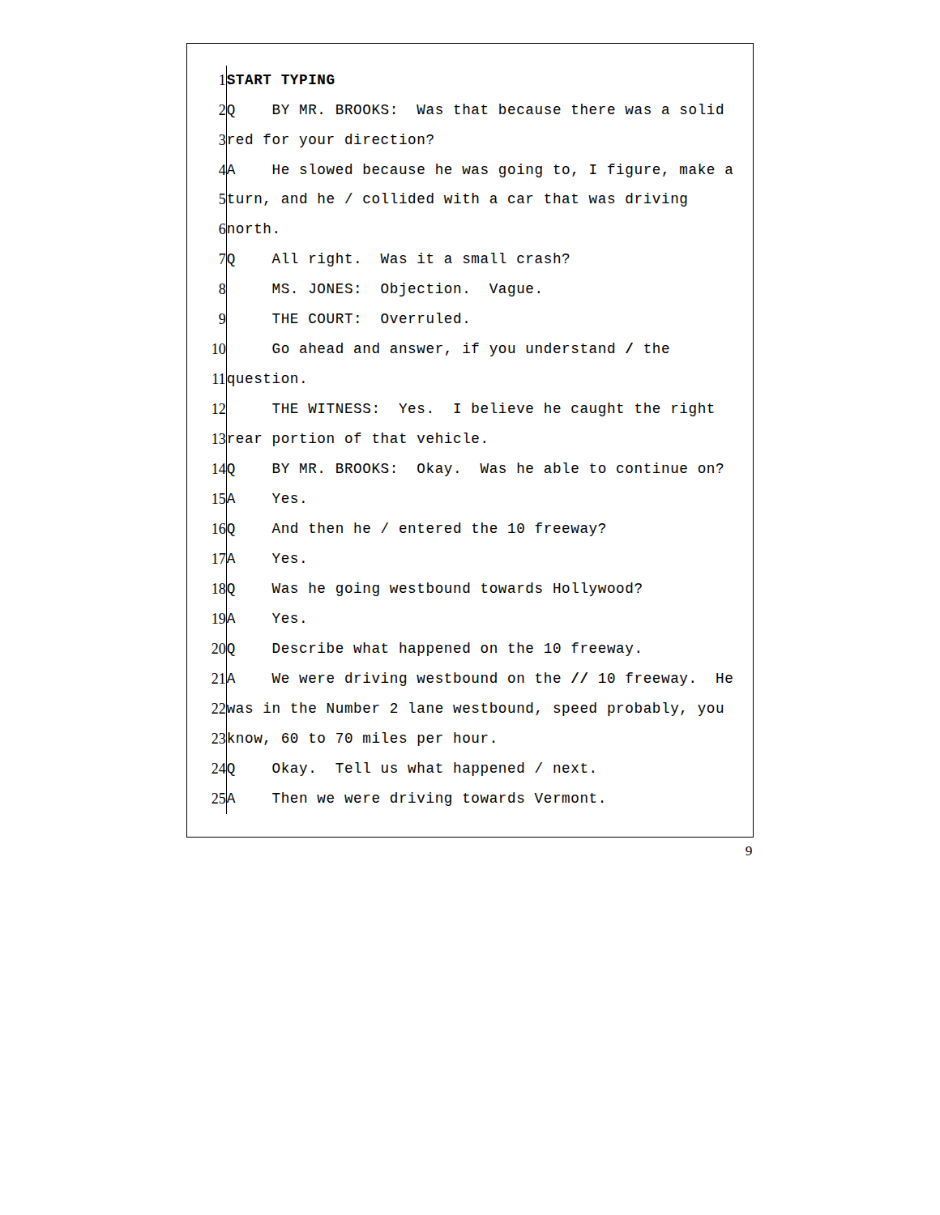| 1 | START TYPING |
| 2 | Q BY MR. BROOKS: Was that because there was a solid |
| 3 | red for your direction? |
| 4 | A He slowed because he was going to, I figure, make a |
| 5 | turn, and he / collided with a car that was driving |
| 6 | north. |
| 7 | Q All right. Was it a small crash? |
| 8 | MS. JONES: Objection. Vague. |
| 9 | THE COURT: Overruled. |
| 10 | Go ahead and answer, if you understand / the |
| 11 | question. |
| 12 | THE WITNESS: Yes. I believe he caught the right |
| 13 | rear portion of that vehicle. |
| 14 | Q BY MR. BROOKS: Okay. Was he able to continue on? |
| 15 | A Yes. |
| 16 | Q And then he / entered the 10 freeway? |
| 17 | A Yes. |
| 18 | Q Was he going westbound towards Hollywood? |
| 19 | A Yes. |
| 20 | Q Describe what happened on the 10 freeway. |
| 21 | A We were driving westbound on the // 10 freeway. He |
| 22 | was in the Number 2 lane westbound, speed probably, you |
| 23 | know, 60 to 70 miles per hour. |
| 24 | Q Okay. Tell us what happened / next. |
| 25 | A Then we were driving towards Vermont. |
9